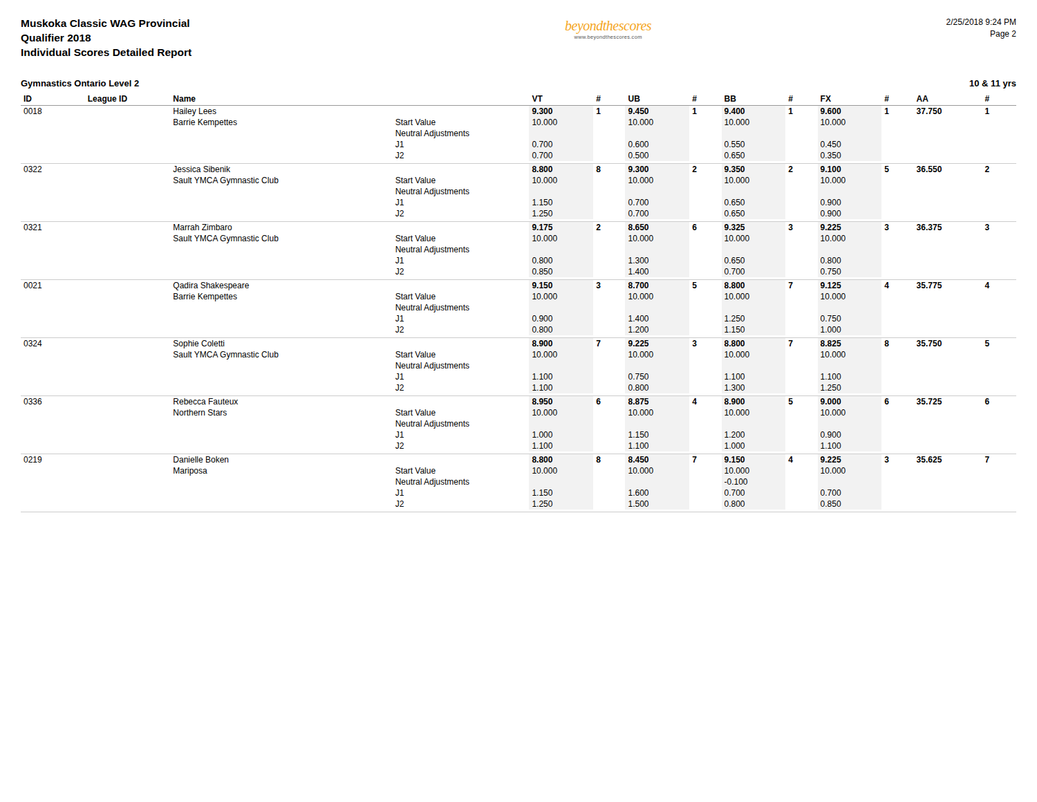Muskoka Classic WAG Provincial
Qualifier 2018
Individual Scores Detailed Report
beyondthescores
www.beyondthescores.com
2/25/2018 9:24 PM
Page 2
Gymnastics Ontario Level 2
10 & 11 yrs
| ID | League ID | Name | | VT | # | UB | # | BB | # | FX | # | AA | # |
| --- | --- | --- | --- | --- | --- | --- | --- | --- | --- | --- | --- | --- | --- |
| 0018 | | Hailey Lees | | 9.300 | 1 | 9.450 | 1 | 9.400 | 1 | 9.600 | 1 | 37.750 | 1 |
| | | Barrie Kempettes | Start Value | 10.000 | | 10.000 | | 10.000 | | 10.000 | | | |
| | | | Neutral Adjustments | | | | | | | | | | |
| | | | J1 | 0.700 | | 0.600 | | 0.550 | | 0.450 | | | |
| | | | J2 | 0.700 | | 0.500 | | 0.650 | | 0.350 | | | |
| 0322 | | Jessica Sibenik | | 8.800 | 8 | 9.300 | 2 | 9.350 | 2 | 9.100 | 5 | 36.550 | 2 |
| | | Sault YMCA Gymnastic Club | Start Value | 10.000 | | 10.000 | | 10.000 | | 10.000 | | | |
| | | | Neutral Adjustments | | | | | | | | | | |
| | | | J1 | 1.150 | | 0.700 | | 0.650 | | 0.900 | | | |
| | | | J2 | 1.250 | | 0.700 | | 0.650 | | 0.900 | | | |
| 0321 | | Marrah Zimbaro | | 9.175 | 2 | 8.650 | 6 | 9.325 | 3 | 9.225 | 3 | 36.375 | 3 |
| | | Sault YMCA Gymnastic Club | Start Value | 10.000 | | 10.000 | | 10.000 | | 10.000 | | | |
| | | | Neutral Adjustments | | | | | | | | | | |
| | | | J1 | 0.800 | | 1.300 | | 0.650 | | 0.800 | | | |
| | | | J2 | 0.850 | | 1.400 | | 0.700 | | 0.750 | | | |
| 0021 | | Qadira Shakespeare | | 9.150 | 3 | 8.700 | 5 | 8.800 | 7 | 9.125 | 4 | 35.775 | 4 |
| | | Barrie Kempettes | Start Value | 10.000 | | 10.000 | | 10.000 | | 10.000 | | | |
| | | | Neutral Adjustments | | | | | | | | | | |
| | | | J1 | 0.900 | | 1.400 | | 1.250 | | 0.750 | | | |
| | | | J2 | 0.800 | | 1.200 | | 1.150 | | 1.000 | | | |
| 0324 | | Sophie Coletti | | 8.900 | 7 | 9.225 | 3 | 8.800 | 7 | 8.825 | 8 | 35.750 | 5 |
| | | Sault YMCA Gymnastic Club | Start Value | 10.000 | | 10.000 | | 10.000 | | 10.000 | | | |
| | | | Neutral Adjustments | | | | | | | | | | |
| | | | J1 | 1.100 | | 0.750 | | 1.100 | | 1.100 | | | |
| | | | J2 | 1.100 | | 0.800 | | 1.300 | | 1.250 | | | |
| 0336 | | Rebecca Fauteux | | 8.950 | 6 | 8.875 | 4 | 8.900 | 5 | 9.000 | 6 | 35.725 | 6 |
| | | Northern Stars | Start Value | 10.000 | | 10.000 | | 10.000 | | 10.000 | | | |
| | | | Neutral Adjustments | | | | | | | | | | |
| | | | J1 | 1.000 | | 1.150 | | 1.200 | | 0.900 | | | |
| | | | J2 | 1.100 | | 1.100 | | 1.000 | | 1.100 | | | |
| 0219 | | Danielle Boken | | 8.800 | 8 | 8.450 | 7 | 9.150 | 4 | 9.225 | 3 | 35.625 | 7 |
| | | Mariposa | Start Value | 10.000 | | 10.000 | | 10.000 | | 10.000 | | | |
| | | | Neutral Adjustments | | | | | -0.100 | | | | | |
| | | | J1 | 1.150 | | 1.600 | | 0.700 | | 0.700 | | | |
| | | | J2 | 1.250 | | 1.500 | | 0.800 | | 0.850 | | | |